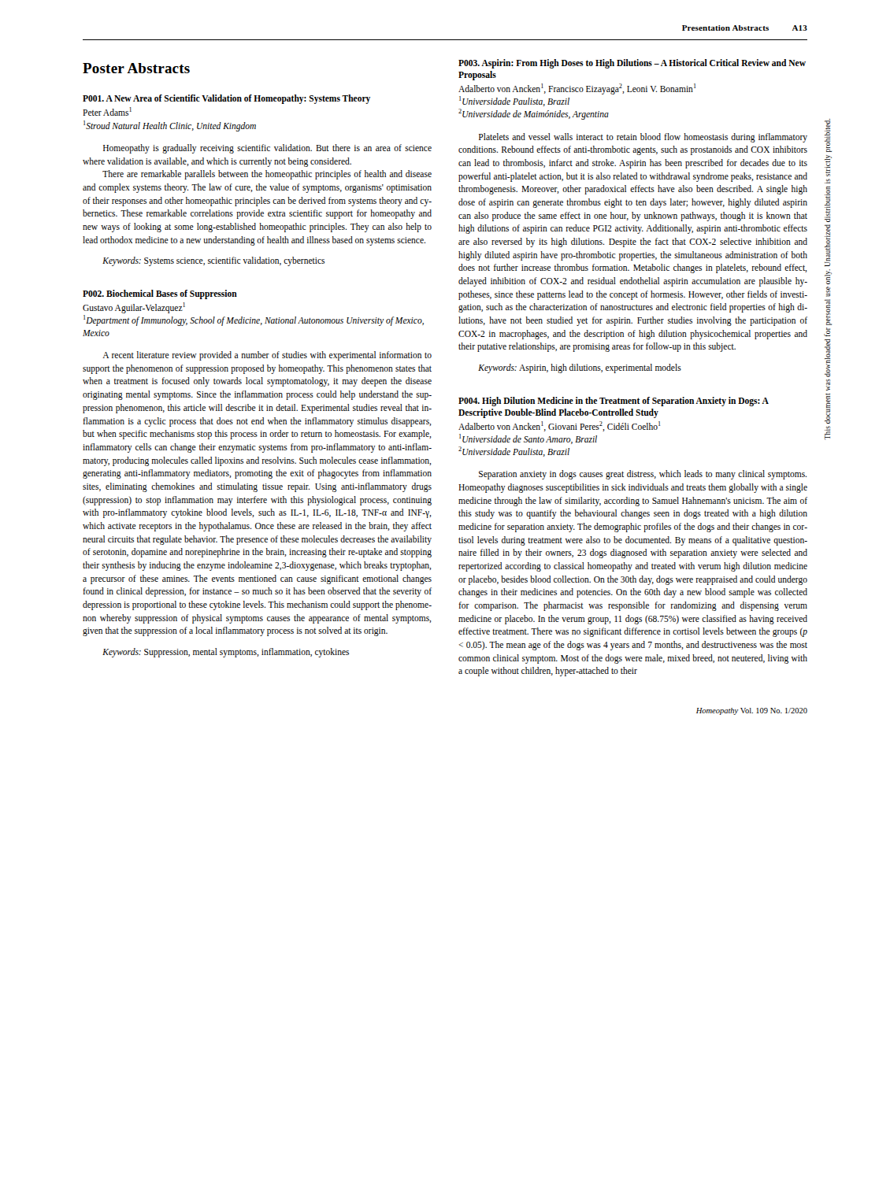Presentation Abstracts A13
Poster Abstracts
P001. A New Area of Scientific Validation of Homeopathy: Systems Theory
Peter Adams1
1Stroud Natural Health Clinic, United Kingdom
Homeopathy is gradually receiving scientific validation. But there is an area of science where validation is available, and which is currently not being considered.
There are remarkable parallels between the homeopathic principles of health and disease and complex systems theory. The law of cure, the value of symptoms, organisms' optimisation of their responses and other homeopathic principles can be derived from systems theory and cybernetics. These remarkable correlations provide extra scientific support for homeopathy and new ways of looking at some long-established homeopathic principles. They can also help to lead orthodox medicine to a new understanding of health and illness based on systems science.
Keywords: Systems science, scientific validation, cybernetics
P002. Biochemical Bases of Suppression
Gustavo Aguilar-Velazquez1
1Department of Immunology, School of Medicine, National Autonomous University of Mexico, Mexico
A recent literature review provided a number of studies with experimental information to support the phenomenon of suppression proposed by homeopathy. This phenomenon states that when a treatment is focused only towards local symptomatology, it may deepen the disease originating mental symptoms. Since the inflammation process could help understand the suppression phenomenon, this article will describe it in detail. Experimental studies reveal that inflammation is a cyclic process that does not end when the inflammatory stimulus disappears, but when specific mechanisms stop this process in order to return to homeostasis. For example, inflammatory cells can change their enzymatic systems from pro-inflammatory to anti-inflammatory, producing molecules called lipoxins and resolvins. Such molecules cease inflammation, generating anti-inflammatory mediators, promoting the exit of phagocytes from inflammation sites, eliminating chemokines and stimulating tissue repair. Using anti-inflammatory drugs (suppression) to stop inflammation may interfere with this physiological process, continuing with pro-inflammatory cytokine blood levels, such as IL-1, IL-6, IL-18, TNF-α and INF-γ, which activate receptors in the hypothalamus. Once these are released in the brain, they affect neural circuits that regulate behavior. The presence of these molecules decreases the availability of serotonin, dopamine and norepinephrine in the brain, increasing their re-uptake and stopping their synthesis by inducing the enzyme indoleamine 2,3-dioxygenase, which breaks tryptophan, a precursor of these amines. The events mentioned can cause significant emotional changes found in clinical depression, for instance – so much so it has been observed that the severity of depression is proportional to these cytokine levels. This mechanism could support the phenomenon whereby suppression of physical symptoms causes the appearance of mental symptoms, given that the suppression of a local inflammatory process is not solved at its origin.
Keywords: Suppression, mental symptoms, inflammation, cytokines
P003. Aspirin: From High Doses to High Dilutions – A Historical Critical Review and New Proposals
Adalberto von Ancken1, Francisco Eizayaga2, Leoni V. Bonamin1
1Universidade Paulista, Brazil
2Universidade de Maimónides, Argentina
Platelets and vessel walls interact to retain blood flow homeostasis during inflammatory conditions. Rebound effects of anti-thrombotic agents, such as prostanoids and COX inhibitors can lead to thrombosis, infarct and stroke. Aspirin has been prescribed for decades due to its powerful anti-platelet action, but it is also related to withdrawal syndrome peaks, resistance and thrombogenesis. Moreover, other paradoxical effects have also been described. A single high dose of aspirin can generate thrombus eight to ten days later; however, highly diluted aspirin can also produce the same effect in one hour, by unknown pathways, though it is known that high dilutions of aspirin can reduce PGI2 activity. Additionally, aspirin anti-thrombotic effects are also reversed by its high dilutions. Despite the fact that COX-2 selective inhibition and highly diluted aspirin have pro-thrombotic properties, the simultaneous administration of both does not further increase thrombus formation. Metabolic changes in platelets, rebound effect, delayed inhibition of COX-2 and residual endothelial aspirin accumulation are plausible hypotheses, since these patterns lead to the concept of hormesis. However, other fields of investigation, such as the characterization of nanostructures and electronic field properties of high dilutions, have not been studied yet for aspirin. Further studies involving the participation of COX-2 in macrophages, and the description of high dilution physicochemical properties and their putative relationships, are promising areas for follow-up in this subject.
Keywords: Aspirin, high dilutions, experimental models
P004. High Dilution Medicine in the Treatment of Separation Anxiety in Dogs: A Descriptive Double-Blind Placebo-Controlled Study
Adalberto von Ancken1, Giovani Peres2, Cidéli Coelho1
1Universidade de Santo Amaro, Brazil
2Universidade Paulista, Brazil
Separation anxiety in dogs causes great distress, which leads to many clinical symptoms. Homeopathy diagnoses susceptibilities in sick individuals and treats them globally with a single medicine through the law of similarity, according to Samuel Hahnemann's unicism. The aim of this study was to quantify the behavioural changes seen in dogs treated with a high dilution medicine for separation anxiety. The demographic profiles of the dogs and their changes in cortisol levels during treatment were also to be documented. By means of a qualitative questionnaire filled in by their owners, 23 dogs diagnosed with separation anxiety were selected and repertorized according to classical homeopathy and treated with verum high dilution medicine or placebo, besides blood collection. On the 30th day, dogs were reappraised and could undergo changes in their medicines and potencies. On the 60th day a new blood sample was collected for comparison. The pharmacist was responsible for randomizing and dispensing verum medicine or placebo. In the verum group, 11 dogs (68.75%) were classified as having received effective treatment. There was no significant difference in cortisol levels between the groups (p < 0.05). The mean age of the dogs was 4 years and 7 months, and destructiveness was the most common clinical symptom. Most of the dogs were male, mixed breed, not neutered, living with a couple without children, hyper-attached to their
Homeopathy Vol. 109 No. 1/2020
This document was downloaded for personal use only. Unauthorized distribution is strictly prohibited.